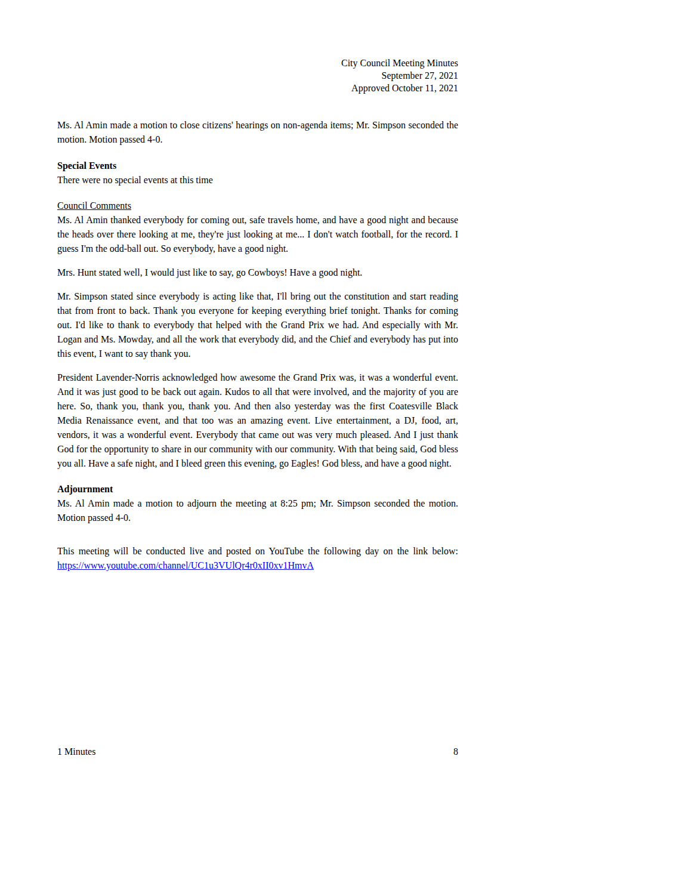City Council Meeting Minutes
September 27, 2021
Approved October 11, 2021
Ms. Al Amin made a motion to close citizens' hearings on non-agenda items; Mr. Simpson seconded the motion. Motion passed 4-0.
Special Events
There were no special events at this time
Council Comments
Ms. Al Amin thanked everybody for coming out, safe travels home, and have a good night and because the heads over there looking at me, they're just looking at me... I don't watch football, for the record. I guess I'm the odd-ball out. So everybody, have a good night.
Mrs. Hunt stated well, I would just like to say, go Cowboys! Have a good night.
Mr. Simpson stated since everybody is acting like that, I'll bring out the constitution and start reading that from front to back. Thank you everyone for keeping everything brief tonight. Thanks for coming out. I'd like to thank to everybody that helped with the Grand Prix we had. And especially with Mr. Logan and Ms. Mowday, and all the work that everybody did, and the Chief and everybody has put into this event, I want to say thank you.
President Lavender-Norris acknowledged how awesome the Grand Prix was, it was a wonderful event. And it was just good to be back out again. Kudos to all that were involved, and the majority of you are here. So, thank you, thank you, thank you. And then also yesterday was the first Coatesville Black Media Renaissance event, and that too was an amazing event. Live entertainment, a DJ, food, art, vendors, it was a wonderful event. Everybody that came out was very much pleased. And I just thank God for the opportunity to share in our community with our community. With that being said, God bless you all. Have a safe night, and I bleed green this evening, go Eagles! God bless, and have a good night.
Adjournment
Ms. Al Amin made a motion to adjourn the meeting at 8:25 pm; Mr. Simpson seconded the motion. Motion passed 4-0.
This meeting will be conducted live and posted on YouTube the following day on the link below: https://www.youtube.com/channel/UC1u3VUlQr4r0xII0xv1HmvA
1 Minutes 8